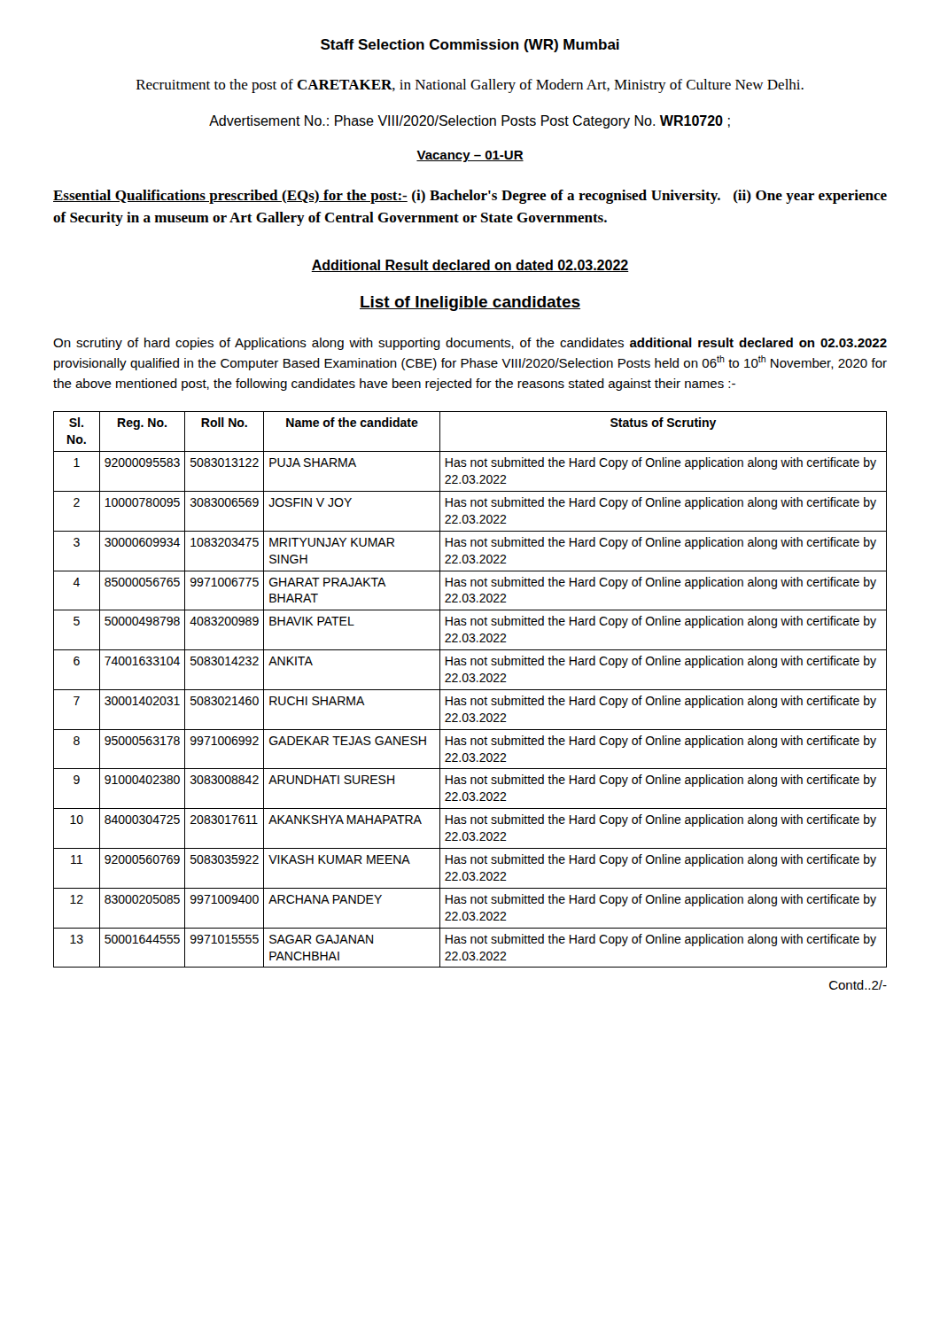Staff Selection Commission (WR) Mumbai
Recruitment to the post of CARETAKER, in National Gallery of Modern Art, Ministry of Culture New Delhi.
Advertisement No.: Phase VIII/2020/Selection Posts Post Category No. WR10720 ;
Vacancy – 01-UR
Essential Qualifications prescribed (EQs) for the post:- (i) Bachelor's Degree of a recognised University. (ii) One year experience of Security in a museum or Art Gallery of Central Government or State Governments.
Additional Result declared on dated 02.03.2022
List of Ineligible candidates
On scrutiny of hard copies of Applications along with supporting documents, of the candidates additional result declared on 02.03.2022 provisionally qualified in the Computer Based Examination (CBE) for Phase VIII/2020/Selection Posts held on 06th to 10th November, 2020 for the above mentioned post, the following candidates have been rejected for the reasons stated against their names :-
| Sl. No. | Reg. No. | Roll No. | Name of the candidate | Status of Scrutiny |
| --- | --- | --- | --- | --- |
| 1 | 92000095583 | 5083013122 | PUJA SHARMA | Has not submitted the Hard Copy of Online application along with certificate by 22.03.2022 |
| 2 | 10000780095 | 3083006569 | JOSFIN V JOY | Has not submitted the Hard Copy of Online application along with certificate by 22.03.2022 |
| 3 | 30000609934 | 1083203475 | MRITYUNJAY KUMAR SINGH | Has not submitted the Hard Copy of Online application along with certificate by 22.03.2022 |
| 4 | 85000056765 | 9971006775 | GHARAT PRAJAKTA BHARAT | Has not submitted the Hard Copy of Online application along with certificate by 22.03.2022 |
| 5 | 50000498798 | 4083200989 | BHAVIK PATEL | Has not submitted the Hard Copy of Online application along with certificate by 22.03.2022 |
| 6 | 74001633104 | 5083014232 | ANKITA | Has not submitted the Hard Copy of Online application along with certificate by 22.03.2022 |
| 7 | 30001402031 | 5083021460 | RUCHI SHARMA | Has not submitted the Hard Copy of Online application along with certificate by 22.03.2022 |
| 8 | 95000563178 | 9971006992 | GADEKAR TEJAS GANESH | Has not submitted the Hard Copy of Online application along with certificate by 22.03.2022 |
| 9 | 91000402380 | 3083008842 | ARUNDHATI SURESH | Has not submitted the Hard Copy of Online application along with certificate by 22.03.2022 |
| 10 | 84000304725 | 2083017611 | AKANKSHYA MAHAPATRA | Has not submitted the Hard Copy of Online application along with certificate by 22.03.2022 |
| 11 | 92000560769 | 5083035922 | VIKASH KUMAR MEENA | Has not submitted the Hard Copy of Online application along with certificate by 22.03.2022 |
| 12 | 83000205085 | 9971009400 | ARCHANA PANDEY | Has not submitted the Hard Copy of Online application along with certificate by 22.03.2022 |
| 13 | 50001644555 | 9971015555 | SAGAR GAJANAN PANCHBHAI | Has not submitted the Hard Copy of Online application along with certificate by 22.03.2022 |
Contd..2/-